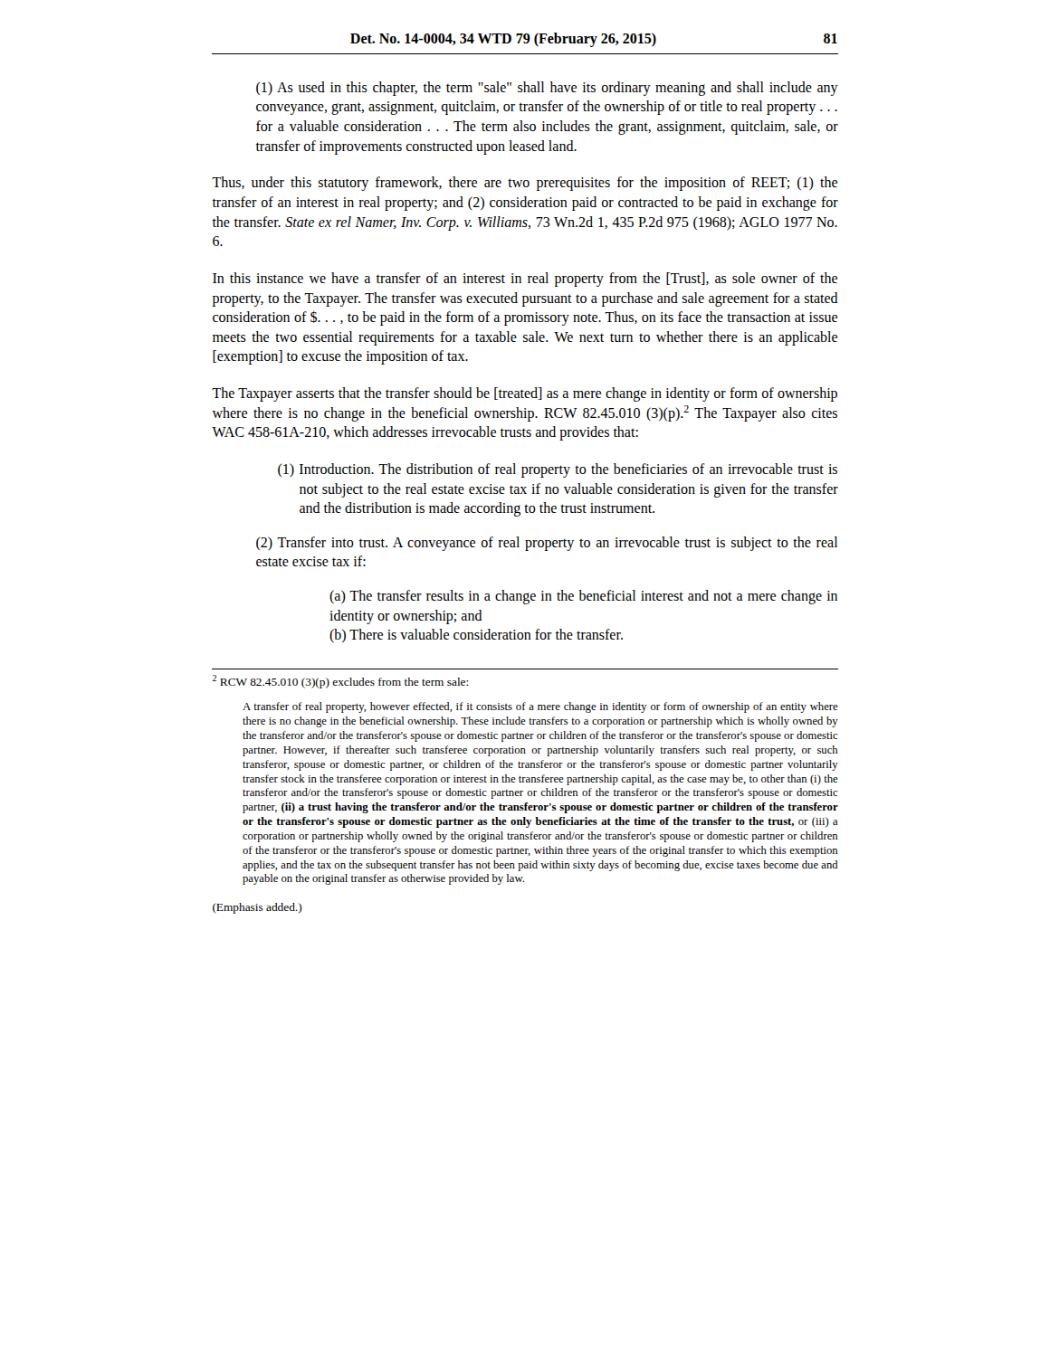Det. No. 14-0004, 34 WTD 79 (February 26, 2015) 81
(1) As used in this chapter, the term "sale" shall have its ordinary meaning and shall include any conveyance, grant, assignment, quitclaim, or transfer of the ownership of or title to real property . . . for a valuable consideration . . . The term also includes the grant, assignment, quitclaim, sale, or transfer of improvements constructed upon leased land.
Thus, under this statutory framework, there are two prerequisites for the imposition of REET; (1) the transfer of an interest in real property; and (2) consideration paid or contracted to be paid in exchange for the transfer. State ex rel Namer, Inv. Corp. v. Williams, 73 Wn.2d 1, 435 P.2d 975 (1968); AGLO 1977 No. 6.
In this instance we have a transfer of an interest in real property from the [Trust], as sole owner of the property, to the Taxpayer. The transfer was executed pursuant to a purchase and sale agreement for a stated consideration of $. . . , to be paid in the form of a promissory note. Thus, on its face the transaction at issue meets the two essential requirements for a taxable sale. We next turn to whether there is an applicable [exemption] to excuse the imposition of tax.
The Taxpayer asserts that the transfer should be [treated] as a mere change in identity or form of ownership where there is no change in the beneficial ownership. RCW 82.45.010 (3)(p).2 The Taxpayer also cites WAC 458-61A-210, which addresses irrevocable trusts and provides that:
(1) Introduction. The distribution of real property to the beneficiaries of an irrevocable trust is not subject to the real estate excise tax if no valuable consideration is given for the transfer and the distribution is made according to the trust instrument.
(2) Transfer into trust. A conveyance of real property to an irrevocable trust is subject to the real estate excise tax if:
(a) The transfer results in a change in the beneficial interest and not a mere change in identity or ownership; and
(b) There is valuable consideration for the transfer.
2 RCW 82.45.010 (3)(p) excludes from the term sale:
A transfer of real property, however effected, if it consists of a mere change in identity or form of ownership of an entity where there is no change in the beneficial ownership. These include transfers to a corporation or partnership which is wholly owned by the transferor and/or the transferor's spouse or domestic partner or children of the transferor or the transferor's spouse or domestic partner. However, if thereafter such transferee corporation or partnership voluntarily transfers such real property, or such transferor, spouse or domestic partner, or children of the transferor or the transferor's spouse or domestic partner voluntarily transfer stock in the transferee corporation or interest in the transferee partnership capital, as the case may be, to other than (i) the transferor and/or the transferor's spouse or domestic partner or children of the transferor or the transferor's spouse or domestic partner, (ii) a trust having the transferor and/or the transferor's spouse or domestic partner or children of the transferor or the transferor's spouse or domestic partner as the only beneficiaries at the time of the transfer to the trust, or (iii) a corporation or partnership wholly owned by the original transferor and/or the transferor's spouse or domestic partner or children of the transferor or the transferor's spouse or domestic partner, within three years of the original transfer to which this exemption applies, and the tax on the subsequent transfer has not been paid within sixty days of becoming due, excise taxes become due and payable on the original transfer as otherwise provided by law.
(Emphasis added.)